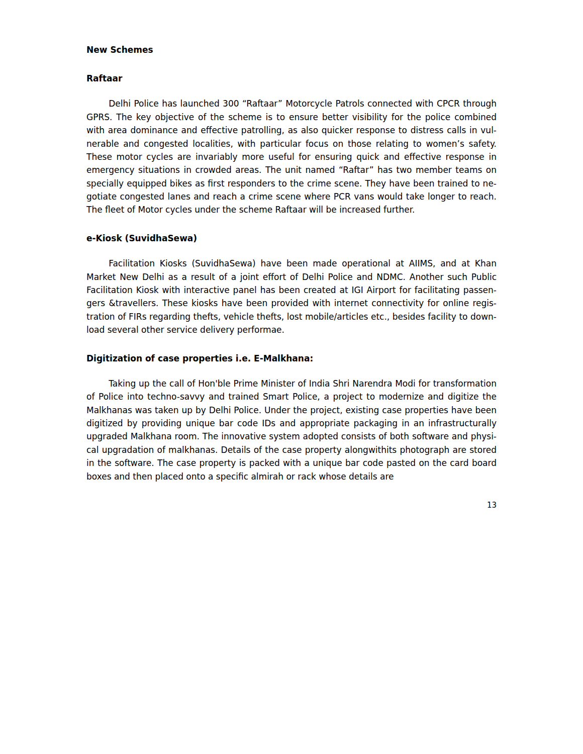New Schemes
Raftaar
Delhi Police has launched 300 “Raftaar” Motorcycle Patrols connected with CPCR through GPRS. The key objective of the scheme is to ensure better visibility for the police combined with area dominance and effective patrolling, as also quicker response to distress calls in vulnerable and congested localities, with particular focus on those relating to women’s safety. These motor cycles are invariably more useful for ensuring quick and effective response in emergency situations in crowded areas. The unit named “Raftar” has two member teams on specially equipped bikes as first responders to the crime scene. They have been trained to negotiate congested lanes and reach a crime scene where PCR vans would take longer to reach. The fleet of Motor cycles under the scheme Raftaar will be increased further.
e-Kiosk (SuvidhaSewa)
Facilitation Kiosks (SuvidhaSewa) have been made operational at AIIMS, and at Khan Market New Delhi as a result of a joint effort of Delhi Police and NDMC. Another such Public Facilitation Kiosk with interactive panel has been created at IGI Airport for facilitating passengers &travellers. These kiosks have been provided with internet connectivity for online registration of FIRs regarding thefts, vehicle thefts, lost mobile/articles etc., besides facility to download several other service delivery performae.
Digitization of case properties i.e. E-Malkhana:
Taking up the call of Hon'ble Prime Minister of India Shri Narendra Modi for transformation of Police into techno-savvy and trained Smart Police, a project to modernize and digitize the Malkhanas was taken up by Delhi Police. Under the project, existing case properties have been digitized by providing unique bar code IDs and appropriate packaging in an infrastructurally upgraded Malkhana room. The innovative system adopted consists of both software and physical upgradation of malkhanas. Details of the case property alongwithits photograph are stored in the software. The case property is packed with a unique bar code pasted on the card board boxes and then placed onto a specific almirah or rack whose details are
13